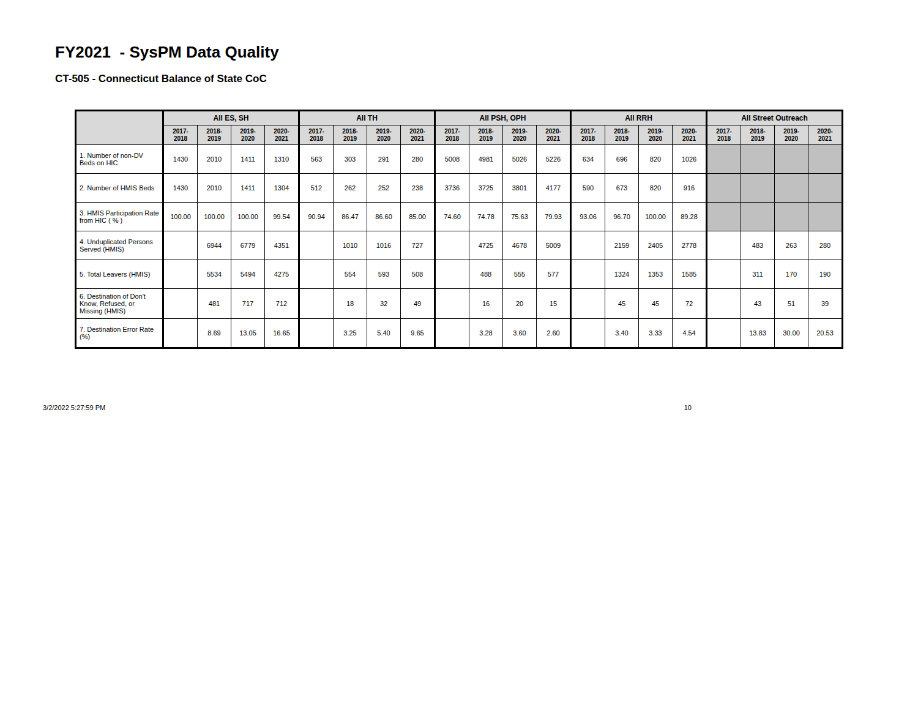FY2021 - SysPM Data Quality
CT-505 - Connecticut Balance of State CoC
| | All ES, SH | All TH | All PSH, OPH | All RRH | All Street Outreach |
| --- | --- | --- | --- | --- | --- |
| 2017- 2018 | 2018- 2019 | 2019- 2020 | 2020- 2021 | 2017- 2018 | 2018- 2019 | 2019- 2020 | 2020- 2021 | 2017- 2018 | 2018- 2019 | 2019- 2020 | 2020- 2021 | 2017- 2018 | 2018- 2019 | 2019- 2020 | 2020- 2021 | 2017- 2018 | 2018- 2019 | 2019- 2020 | 2020- 2021 |
| 1. Number of non-DV Beds on HIC | 1430 | 2010 | 1411 | 1310 | 563 | 303 | 291 | 280 | 5008 | 4981 | 5026 | 5226 | 634 | 696 | 820 | 1026 | | | | |
| 2. Number of HMIS Beds | 1430 | 2010 | 1411 | 1304 | 512 | 262 | 252 | 238 | 3736 | 3725 | 3801 | 4177 | 590 | 673 | 820 | 916 | | | | |
| 3. HMIS Participation Rate from HIC ( % ) | 100.00 | 100.00 | 100.00 | 99.54 | 90.94 | 86.47 | 86.60 | 85.00 | 74.60 | 74.78 | 75.63 | 79.93 | 93.06 | 96.70 | 100.00 | 89.28 | | | | |
| 4. Unduplicated Persons Served (HMIS) | | 6944 | 6779 | 4351 | | 1010 | 1016 | 727 | | 4725 | 4678 | 5009 | | 2159 | 2405 | 2778 | | 483 | 263 | 280 |
| 5. Total Leavers (HMIS) | | 5534 | 5494 | 4275 | | 554 | 593 | 508 | | 488 | 555 | 577 | | 1324 | 1353 | 1585 | | 311 | 170 | 190 |
| 6. Destination of Don't Know, Refused, or Missing (HMIS) | | 481 | 717 | 712 | | 18 | 32 | 49 | | 16 | 20 | 15 | | 45 | 45 | 72 | | 43 | 51 | 39 |
| 7. Destination Error Rate (%) | | 8.69 | 13.05 | 16.65 | | 3.25 | 5.40 | 9.65 | | 3.28 | 3.60 | 2.60 | | 3.40 | 3.33 | 4.54 | | 13.83 | 30.00 | 20.53 |
3/2/2022 5:27:59 PM
10